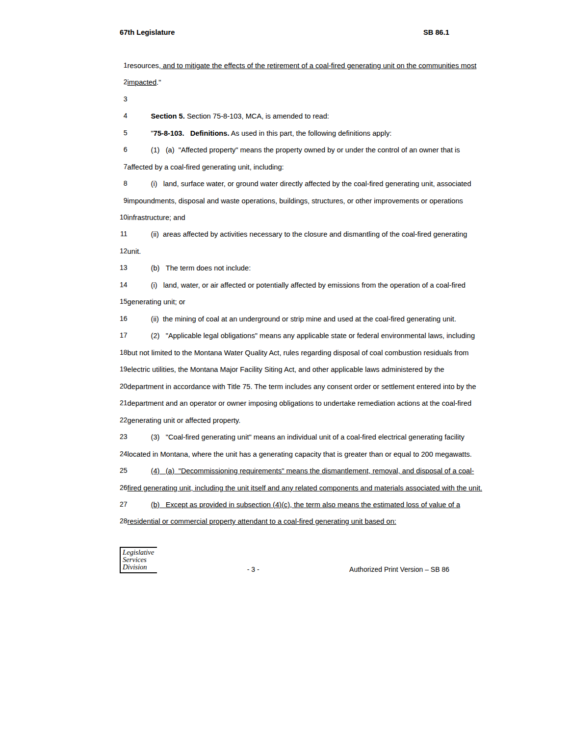67th Legislature
SB 86.1
| 1 | resources , and to mitigate the effects of the retirement of a coal-fired generating unit on the communities most |
| 2 | impacted ." |
| 3 | |
| 4 | Section 5. Section 75-8-103, MCA, is amended to read: |
| 5 | " 75-8-103. Definitions. As used in this part, the following definitions apply: |
| 6 | (1) (a) "Affected property" means the property owned by or under the control of an owner that is |
| 7 | affected by a coal-fired generating unit, including: |
| 8 | (i) land, surface water, or ground water directly affected by the coal-fired generating unit, associated |
| 9 | impoundments, disposal and waste operations, buildings, structures, or other improvements or operations |
| 10 | infrastructure; and |
| 11 | (ii) areas affected by activities necessary to the closure and dismantling of the coal-fired generating |
| 12 | unit. |
| 13 | (b) The term does not include: |
| 14 | (i) land, water, or air affected or potentially affected by emissions from the operation of a coal-fired |
| 15 | generating unit; or |
| 16 | (ii) the mining of coal at an underground or strip mine and used at the coal-fired generating unit. |
| 17 | (2) "Applicable legal obligations" means any applicable state or federal environmental laws, including |
| 18 | but not limited to the Montana Water Quality Act, rules regarding disposal of coal combustion residuals from |
| 19 | electric utilities, the Montana Major Facility Siting Act, and other applicable laws administered by the |
| 20 | department in accordance with Title 75. The term includes any consent order or settlement entered into by the |
| 21 | department and an operator or owner imposing obligations to undertake remediation actions at the coal-fired |
| 22 | generating unit or affected property. |
| 23 | (3) "Coal-fired generating unit" means an individual unit of a coal-fired electrical generating facility |
| 24 | located in Montana, where the unit has a generating capacity that is greater than or equal to 200 megawatts. |
| 25 | (4) (a) "Decommissioning requirements" means the dismantlement, removal, and disposal of a coal- |
| 26 | fired generating unit, including the unit itself and any related components and materials associated with the unit. |
| 27 | (b) Except as provided in subsection (4)(c), the term also means the estimated loss of value of a |
| 28 | residential or commercial property attendant to a coal-fired generating unit based on: |
Legislative
Services
Division
- 3 -
Authorized Print Version – SB 86